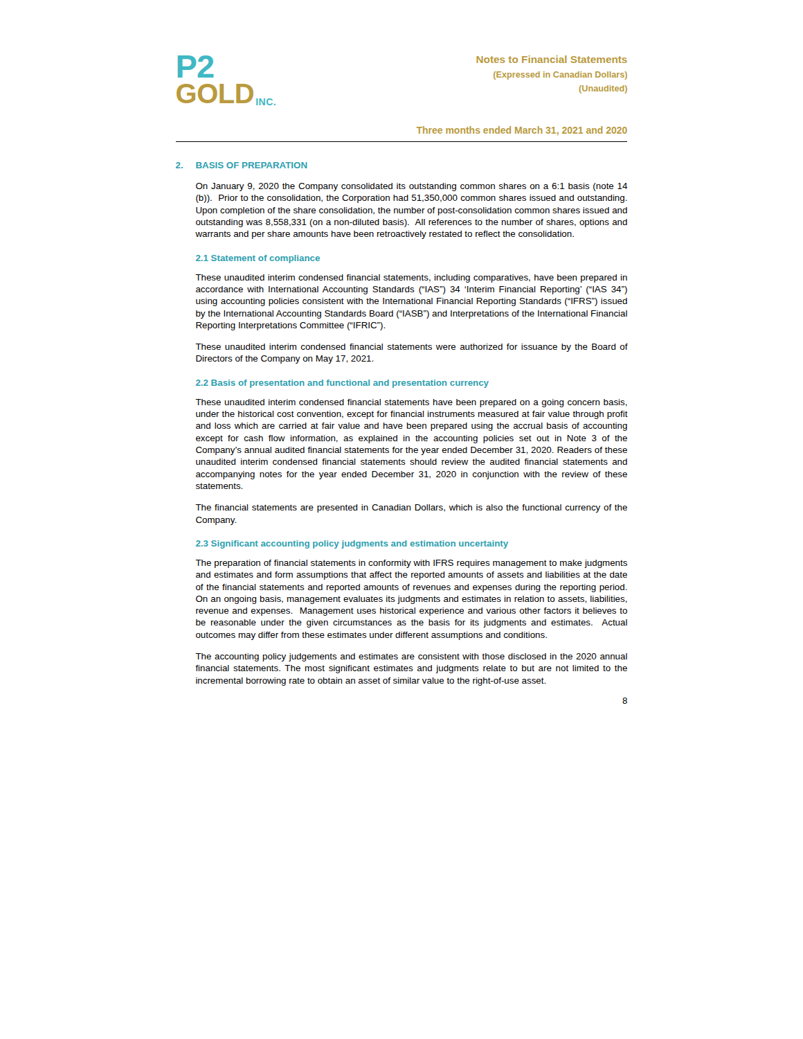P2 GOLD INC.
Notes to Financial Statements
(Expressed in Canadian Dollars)
(Unaudited)
Three months ended March 31, 2021 and 2020
2. BASIS OF PREPARATION
On January 9, 2020 the Company consolidated its outstanding common shares on a 6:1 basis (note 14 (b)). Prior to the consolidation, the Corporation had 51,350,000 common shares issued and outstanding. Upon completion of the share consolidation, the number of post-consolidation common shares issued and outstanding was 8,558,331 (on a non-diluted basis). All references to the number of shares, options and warrants and per share amounts have been retroactively restated to reflect the consolidation.
2.1 Statement of compliance
These unaudited interim condensed financial statements, including comparatives, have been prepared in accordance with International Accounting Standards (“IAS”) 34 ‘Interim Financial Reporting’ (“IAS 34”) using accounting policies consistent with the International Financial Reporting Standards (“IFRS”) issued by the International Accounting Standards Board (“IASB”) and Interpretations of the International Financial Reporting Interpretations Committee (“IFRIC”).
These unaudited interim condensed financial statements were authorized for issuance by the Board of Directors of the Company on May 17, 2021.
2.2 Basis of presentation and functional and presentation currency
These unaudited interim condensed financial statements have been prepared on a going concern basis, under the historical cost convention, except for financial instruments measured at fair value through profit and loss which are carried at fair value and have been prepared using the accrual basis of accounting except for cash flow information, as explained in the accounting policies set out in Note 3 of the Company’s annual audited financial statements for the year ended December 31, 2020. Readers of these unaudited interim condensed financial statements should review the audited financial statements and accompanying notes for the year ended December 31, 2020 in conjunction with the review of these statements.
The financial statements are presented in Canadian Dollars, which is also the functional currency of the Company.
2.3 Significant accounting policy judgments and estimation uncertainty
The preparation of financial statements in conformity with IFRS requires management to make judgments and estimates and form assumptions that affect the reported amounts of assets and liabilities at the date of the financial statements and reported amounts of revenues and expenses during the reporting period. On an ongoing basis, management evaluates its judgments and estimates in relation to assets, liabilities, revenue and expenses. Management uses historical experience and various other factors it believes to be reasonable under the given circumstances as the basis for its judgments and estimates. Actual outcomes may differ from these estimates under different assumptions and conditions.
The accounting policy judgements and estimates are consistent with those disclosed in the 2020 annual financial statements. The most significant estimates and judgments relate to but are not limited to the incremental borrowing rate to obtain an asset of similar value to the right-of-use asset.
8